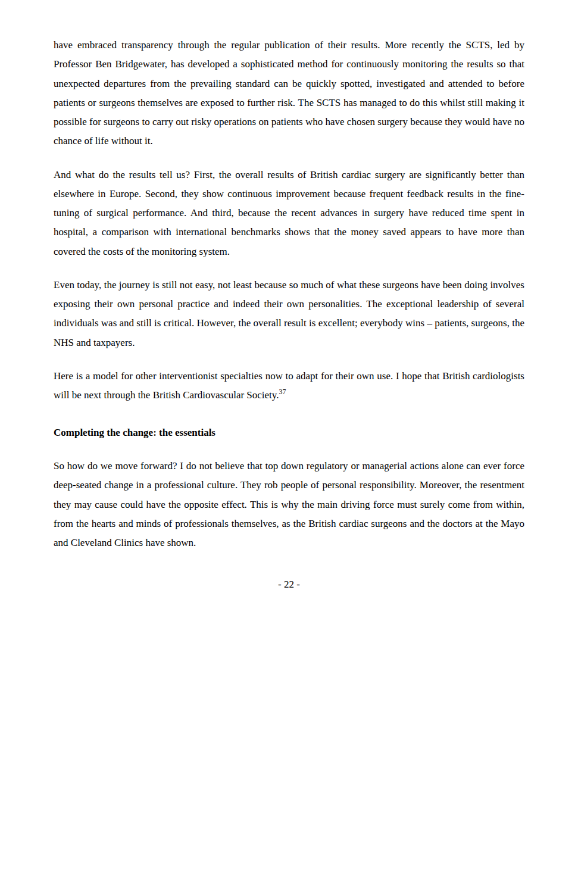have embraced transparency through the regular publication of their results. More recently the SCTS, led by Professor Ben Bridgewater, has developed a sophisticated method for continuously monitoring the results so that unexpected departures from the prevailing standard can be quickly spotted, investigated and attended to before patients or surgeons themselves are exposed to further risk. The SCTS has managed to do this whilst still making it possible for surgeons to carry out risky operations on patients who have chosen surgery because they would have no chance of life without it.
And what do the results tell us? First, the overall results of British cardiac surgery are significantly better than elsewhere in Europe. Second, they show continuous improvement because frequent feedback results in the fine-tuning of surgical performance. And third, because the recent advances in surgery have reduced time spent in hospital, a comparison with international benchmarks shows that the money saved appears to have more than covered the costs of the monitoring system.
Even today, the journey is still not easy, not least because so much of what these surgeons have been doing involves exposing their own personal practice and indeed their own personalities. The exceptional leadership of several individuals was and still is critical. However, the overall result is excellent; everybody wins – patients, surgeons, the NHS and taxpayers.
Here is a model for other interventionist specialties now to adapt for their own use. I hope that British cardiologists will be next through the British Cardiovascular Society.37
Completing the change: the essentials
So how do we move forward? I do not believe that top down regulatory or managerial actions alone can ever force deep-seated change in a professional culture. They rob people of personal responsibility. Moreover, the resentment they may cause could have the opposite effect. This is why the main driving force must surely come from within, from the hearts and minds of professionals themselves, as the British cardiac surgeons and the doctors at the Mayo and Cleveland Clinics have shown.
- 22 -